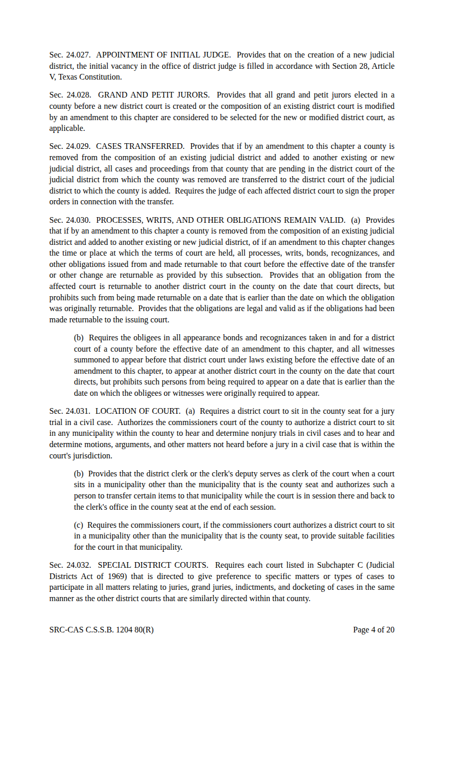Sec. 24.027. APPOINTMENT OF INITIAL JUDGE. Provides that on the creation of a new judicial district, the initial vacancy in the office of district judge is filled in accordance with Section 28, Article V, Texas Constitution.
Sec. 24.028. GRAND AND PETIT JURORS. Provides that all grand and petit jurors elected in a county before a new district court is created or the composition of an existing district court is modified by an amendment to this chapter are considered to be selected for the new or modified district court, as applicable.
Sec. 24.029. CASES TRANSFERRED. Provides that if by an amendment to this chapter a county is removed from the composition of an existing judicial district and added to another existing or new judicial district, all cases and proceedings from that county that are pending in the district court of the judicial district from which the county was removed are transferred to the district court of the judicial district to which the county is added. Requires the judge of each affected district court to sign the proper orders in connection with the transfer.
Sec. 24.030. PROCESSES, WRITS, AND OTHER OBLIGATIONS REMAIN VALID. (a) Provides that if by an amendment to this chapter a county is removed from the composition of an existing judicial district and added to another existing or new judicial district, of if an amendment to this chapter changes the time or place at which the terms of court are held, all processes, writs, bonds, recognizances, and other obligations issued from and made returnable to that court before the effective date of the transfer or other change are returnable as provided by this subsection. Provides that an obligation from the affected court is returnable to another district court in the county on the date that court directs, but prohibits such from being made returnable on a date that is earlier than the date on which the obligation was originally returnable. Provides that the obligations are legal and valid as if the obligations had been made returnable to the issuing court.
(b) Requires the obligees in all appearance bonds and recognizances taken in and for a district court of a county before the effective date of an amendment to this chapter, and all witnesses summoned to appear before that district court under laws existing before the effective date of an amendment to this chapter, to appear at another district court in the county on the date that court directs, but prohibits such persons from being required to appear on a date that is earlier than the date on which the obligees or witnesses were originally required to appear.
Sec. 24.031. LOCATION OF COURT. (a) Requires a district court to sit in the county seat for a jury trial in a civil case. Authorizes the commissioners court of the county to authorize a district court to sit in any municipality within the county to hear and determine nonjury trials in civil cases and to hear and determine motions, arguments, and other matters not heard before a jury in a civil case that is within the court's jurisdiction.
(b) Provides that the district clerk or the clerk's deputy serves as clerk of the court when a court sits in a municipality other than the municipality that is the county seat and authorizes such a person to transfer certain items to that municipality while the court is in session there and back to the clerk's office in the county seat at the end of each session.
(c) Requires the commissioners court, if the commissioners court authorizes a district court to sit in a municipality other than the municipality that is the county seat, to provide suitable facilities for the court in that municipality.
Sec. 24.032. SPECIAL DISTRICT COURTS. Requires each court listed in Subchapter C (Judicial Districts Act of 1969) that is directed to give preference to specific matters or types of cases to participate in all matters relating to juries, grand juries, indictments, and docketing of cases in the same manner as the other district courts that are similarly directed within that county.
SRC-CAS C.S.S.B. 1204 80(R) Page 4 of 20